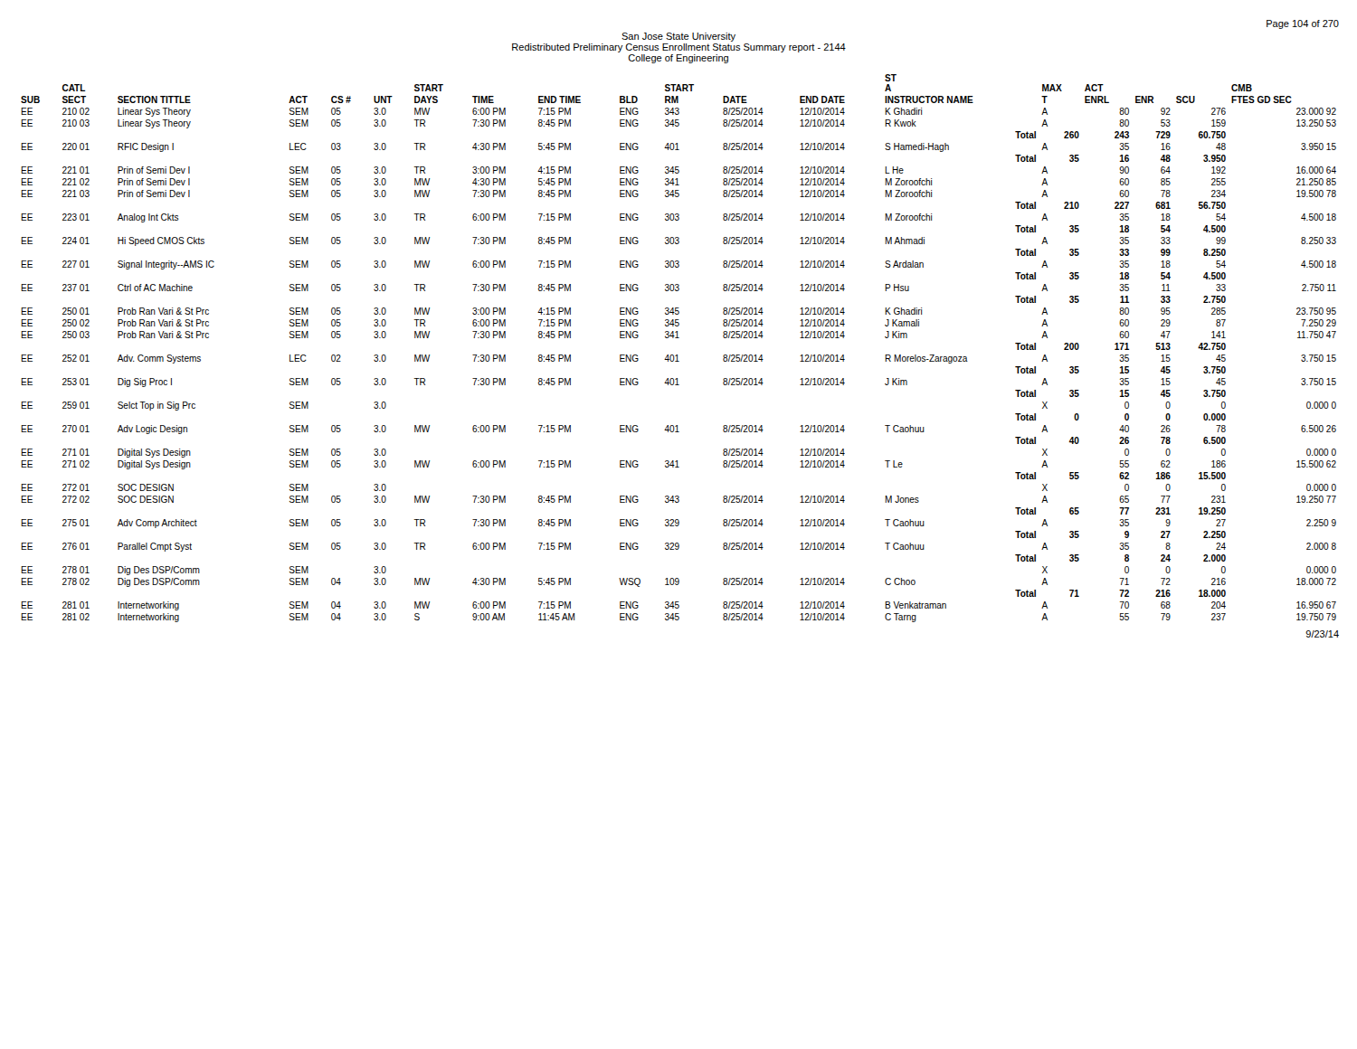Page 104 of 270
San Jose State University
Redistributed Preliminary Census Enrollment Status Summary report - 2144
College of Engineering
| | CATL | | | | | START | | | | START | | | ST A | MAX | ACT | | | CMB |
| --- | --- | --- | --- | --- | --- | --- | --- | --- | --- | --- | --- | --- | --- | --- | --- | --- | --- | --- |
| SUB | SECT | SECTION TITTLE | ACT | CS # | UNT | DAYS | TIME | END TIME | BLD | RM | DATE | END DATE | INSTRUCTOR NAME | T | ENRL | ENR | SCU | FTES GD SEC |
| EE | 210 02 | Linear Sys Theory | SEM | 05 | 3.0 | MW | 6:00 PM | 7:15 PM | ENG | 343 | 8/25/2014 | 12/10/2014 | K Ghadiri | A | 80 | 92 | 276 | 23.000 92 |
| EE | 210 03 | Linear Sys Theory | SEM | 05 | 3.0 | TR | 7:30 PM | 8:45 PM | ENG | 345 | 8/25/2014 | 12/10/2014 | R Kwok | A | 80 | 53 | 159 | 13.250 53 |
| Total | 260 | 243 | 729 | 60.750 |
| EE | 220 01 | RFIC Design I | LEC | 03 | 3.0 | TR | 4:30 PM | 5:45 PM | ENG | 401 | 8/25/2014 | 12/10/2014 | S Hamedi-Hagh | A | 35 | 16 | 48 | 3.950 15 |
| Total | 35 | 16 | 48 | 3.950 |
| EE | 221 01 | Prin of Semi Dev I | SEM | 05 | 3.0 | TR | 3:00 PM | 4:15 PM | ENG | 345 | 8/25/2014 | 12/10/2014 | L He | A | 90 | 64 | 192 | 16.000 64 |
| EE | 221 02 | Prin of Semi Dev I | SEM | 05 | 3.0 | MW | 4:30 PM | 5:45 PM | ENG | 341 | 8/25/2014 | 12/10/2014 | M Zoroofchi | A | 60 | 85 | 255 | 21.250 85 |
| EE | 221 03 | Prin of Semi Dev I | SEM | 05 | 3.0 | MW | 7:30 PM | 8:45 PM | ENG | 345 | 8/25/2014 | 12/10/2014 | M Zoroofchi | A | 60 | 78 | 234 | 19.500 78 |
| Total | 210 | 227 | 681 | 56.750 |
| EE | 223 01 | Analog Int Ckts | SEM | 05 | 3.0 | TR | 6:00 PM | 7:15 PM | ENG | 303 | 8/25/2014 | 12/10/2014 | M Zoroofchi | A | 35 | 18 | 54 | 4.500 18 |
| Total | 35 | 18 | 54 | 4.500 |
| EE | 224 01 | Hi Speed CMOS Ckts | SEM | 05 | 3.0 | MW | 7:30 PM | 8:45 PM | ENG | 303 | 8/25/2014 | 12/10/2014 | M Ahmadi | A | 35 | 33 | 99 | 8.250 33 |
| Total | 35 | 33 | 99 | 8.250 |
| EE | 227 01 | Signal Integrity--AMS IC | SEM | 05 | 3.0 | MW | 6:00 PM | 7:15 PM | ENG | 303 | 8/25/2014 | 12/10/2014 | S Ardalan | A | 35 | 18 | 54 | 4.500 18 |
| Total | 35 | 18 | 54 | 4.500 |
| EE | 237 01 | Ctrl of AC Machine | SEM | 05 | 3.0 | TR | 7:30 PM | 8:45 PM | ENG | 303 | 8/25/2014 | 12/10/2014 | P Hsu | A | 35 | 11 | 33 | 2.750 11 |
| Total | 35 | 11 | 33 | 2.750 |
| EE | 250 01 | Prob Ran Vari & St Prc | SEM | 05 | 3.0 | MW | 3:00 PM | 4:15 PM | ENG | 345 | 8/25/2014 | 12/10/2014 | K Ghadiri | A | 80 | 95 | 285 | 23.750 95 |
| EE | 250 02 | Prob Ran Vari & St Prc | SEM | 05 | 3.0 | TR | 6:00 PM | 7:15 PM | ENG | 345 | 8/25/2014 | 12/10/2014 | J Kamali | A | 60 | 29 | 87 | 7.250 29 |
| EE | 250 03 | Prob Ran Vari & St Prc | SEM | 05 | 3.0 | MW | 7:30 PM | 8:45 PM | ENG | 341 | 8/25/2014 | 12/10/2014 | J Kim | A | 60 | 47 | 141 | 11.750 47 |
| Total | 200 | 171 | 513 | 42.750 |
| EE | 252 01 | Adv. Comm Systems | LEC | 02 | 3.0 | MW | 7:30 PM | 8:45 PM | ENG | 401 | 8/25/2014 | 12/10/2014 | R Morelos-Zaragoza | A | 35 | 15 | 45 | 3.750 15 |
| Total | 35 | 15 | 45 | 3.750 |
| EE | 253 01 | Dig Sig Proc I | SEM | 05 | 3.0 | TR | 7:30 PM | 8:45 PM | ENG | 401 | 8/25/2014 | 12/10/2014 | J Kim | A | 35 | 15 | 45 | 3.750 15 |
| Total | 35 | 15 | 45 | 3.750 |
| EE | 259 01 | Selct Top in Sig Prc | SEM | | 3.0 | | | | | | | | | X | 0 | 0 | 0 | 0.000 0 |
| Total | 0 | 0 | 0 | 0.000 |
| EE | 270 01 | Adv Logic Design | SEM | 05 | 3.0 | MW | 6:00 PM | 7:15 PM | ENG | 401 | 8/25/2014 | 12/10/2014 | T Caohuu | A | 40 | 26 | 78 | 6.500 26 |
| Total | 40 | 26 | 78 | 6.500 |
| EE | 271 01 | Digital Sys Design | SEM | 05 | 3.0 | | | | | | 8/25/2014 | 12/10/2014 | | X | 0 | 0 | 0 | 0.000 0 |
| EE | 271 02 | Digital Sys Design | SEM | 05 | 3.0 | MW | 6:00 PM | 7:15 PM | ENG | 341 | 8/25/2014 | 12/10/2014 | T Le | A | 55 | 62 | 186 | 15.500 62 |
| Total | 55 | 62 | 186 | 15.500 |
| EE | 272 01 | SOC DESIGN | SEM | | 3.0 | | | | | | | | | X | 0 | 0 | 0 | 0.000 0 |
| EE | 272 02 | SOC DESIGN | SEM | 05 | 3.0 | MW | 7:30 PM | 8:45 PM | ENG | 343 | 8/25/2014 | 12/10/2014 | M Jones | A | 65 | 77 | 231 | 19.250 77 |
| Total | 65 | 77 | 231 | 19.250 |
| EE | 275 01 | Adv Comp Architect | SEM | 05 | 3.0 | TR | 7:30 PM | 8:45 PM | ENG | 329 | 8/25/2014 | 12/10/2014 | T Caohuu | A | 35 | 9 | 27 | 2.250 9 |
| Total | 35 | 9 | 27 | 2.250 |
| EE | 276 01 | Parallel Cmpt Syst | SEM | 05 | 3.0 | TR | 6:00 PM | 7:15 PM | ENG | 329 | 8/25/2014 | 12/10/2014 | T Caohuu | A | 35 | 8 | 24 | 2.000 8 |
| Total | 35 | 8 | 24 | 2.000 |
| EE | 278 01 | Dig Des DSP/Comm | SEM | | 3.0 | | | | | | | | | X | 0 | 0 | 0 | 0.000 0 |
| EE | 278 02 | Dig Des DSP/Comm | SEM | 04 | 3.0 | MW | 4:30 PM | 5:45 PM | WSQ | 109 | 8/25/2014 | 12/10/2014 | C Choo | A | 71 | 72 | 216 | 18.000 72 |
| Total | 71 | 72 | 216 | 18.000 |
| EE | 281 01 | Internetworking | SEM | 04 | 3.0 | MW | 6:00 PM | 7:15 PM | ENG | 345 | 8/25/2014 | 12/10/2014 | B Venkatraman | A | 70 | 68 | 204 | 16.950 67 |
| EE | 281 02 | Internetworking | SEM | 04 | 3.0 | S | 9:00 AM | 11:45 AM | ENG | 345 | 8/25/2014 | 12/10/2014 | C Tarng | A | 55 | 79 | 237 | 19.750 79 |
9/23/14